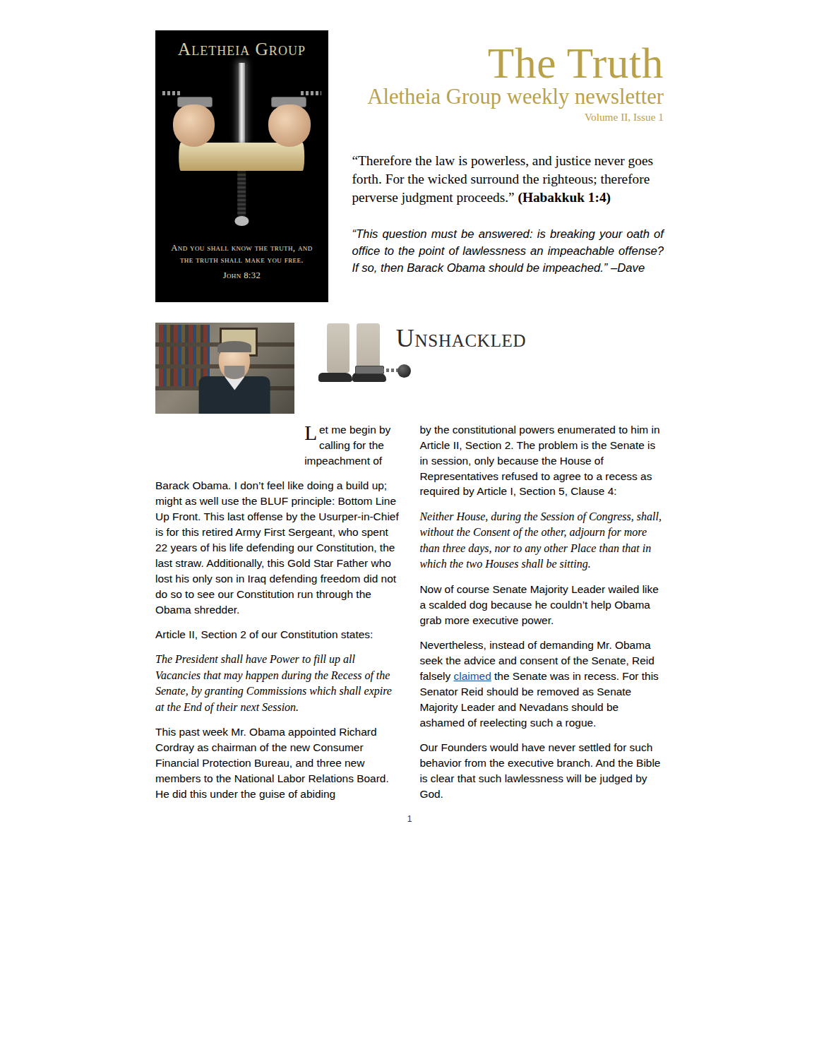Aletheia Group
And you shall know the truth, and the truth shall make you free.
John 8:32
The Truth
Aletheia Group weekly newsletter
Volume II, Issue 1
“Therefore the law is powerless, and justice never goes forth. For the wicked surround the righteous; therefore perverse judgment proceeds.” (Habakkuk 1:4)
“This question must be answered: is breaking your oath of office to the point of lawlessness an impeachable offense? If so, then Barack Obama should be impeached.” –Dave
Unshackled
Let me begin by calling for the impeachment of
Barack Obama. I don’t feel like doing a build up; might as well use the BLUF principle: Bottom Line Up Front. This last offense by the Usurper-in-Chief is for this retired Army First Sergeant, who spent 22 years of his life defending our Constitution, the last straw. Additionally, this Gold Star Father who lost his only son in Iraq defending freedom did not do so to see our Constitution run through the Obama shredder.
Article II, Section 2 of our Constitution states:
The President shall have Power to fill up all Vacancies that may happen during the Recess of the Senate, by granting Commissions which shall expire at the End of their next Session.
This past week Mr. Obama appointed Richard Cordray as chairman of the new Consumer Financial Protection Bureau, and three new members to the National Labor Relations Board. He did this under the guise of abiding
by the constitutional powers enumerated to him in Article II, Section 2. The problem is the Senate is in session, only because the House of Representatives refused to agree to a recess as required by Article I, Section 5, Clause 4:
Neither House, during the Session of Congress, shall, without the Consent of the other, adjourn for more than three days, nor to any other Place than that in which the two Houses shall be sitting.
Now of course Senate Majority Leader wailed like a scalded dog because he couldn’t help Obama grab more executive power.
Nevertheless, instead of demanding Mr. Obama seek the advice and consent of the Senate, Reid falsely claimed the Senate was in recess. For this Senator Reid should be removed as Senate Majority Leader and Nevadans should be ashamed of reelecting such a rogue.
Our Founders would have never settled for such behavior from the executive branch. And the Bible is clear that such lawlessness will be judged by God.
1